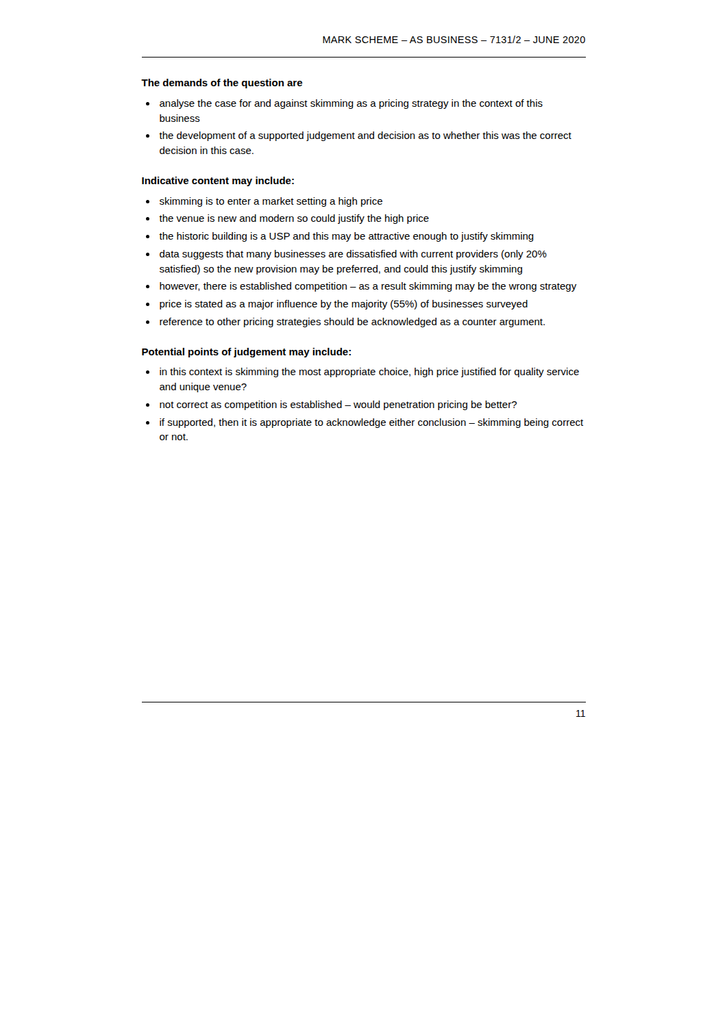MARK SCHEME – AS BUSINESS – 7131/2 – JUNE 2020
The demands of the question are
analyse the case for and against skimming as a pricing strategy in the context of this business
the development of a supported judgement and decision as to whether this was the correct decision in this case.
Indicative content may include:
skimming is to enter a market setting a high price
the venue is new and modern so could justify the high price
the historic building is a USP and this may be attractive enough to justify skimming
data suggests that many businesses are dissatisfied with current providers (only 20% satisfied) so the new provision may be preferred, and could this justify skimming
however, there is established competition – as a result skimming may be the wrong strategy
price is stated as a major influence by the majority (55%) of businesses surveyed
reference to other pricing strategies should be acknowledged as a counter argument.
Potential points of judgement may include:
in this context is skimming the most appropriate choice, high price justified for quality service and unique venue?
not correct as competition is established – would penetration pricing be better?
if supported, then it is appropriate to acknowledge either conclusion – skimming being correct or not.
11